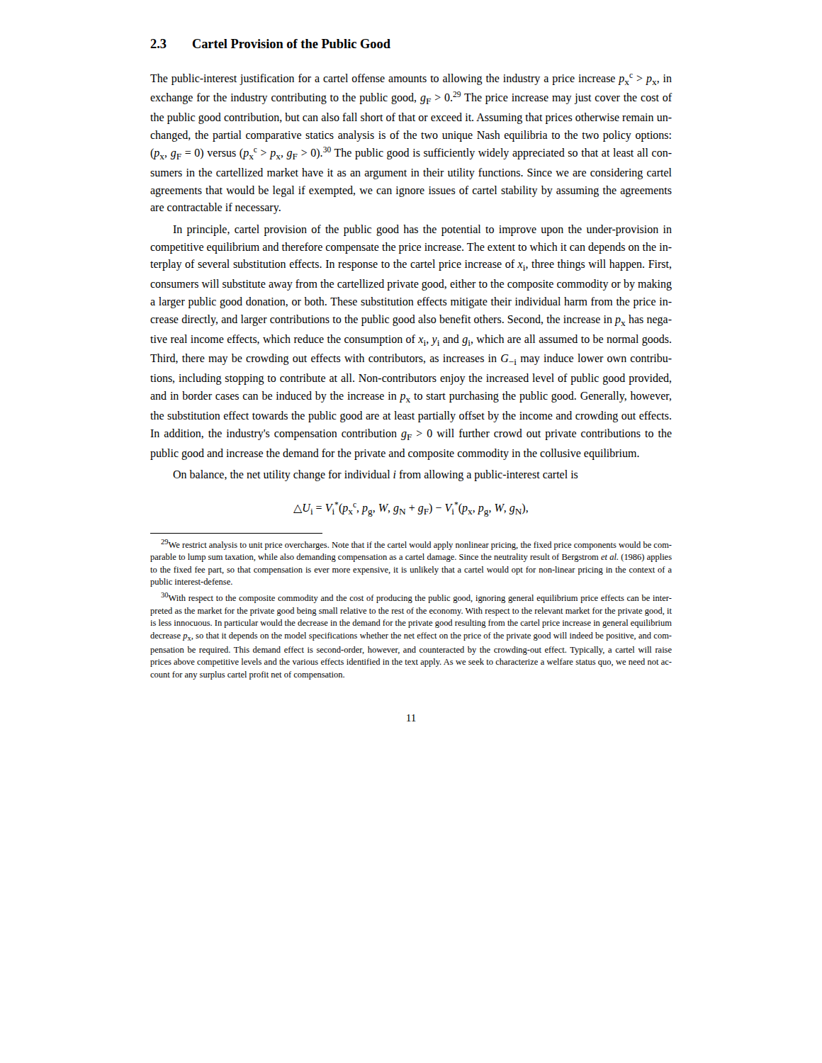2.3 Cartel Provision of the Public Good
The public-interest justification for a cartel offense amounts to allowing the industry a price increase pxc > px, in exchange for the industry contributing to the public good, gF > 0.29 The price increase may just cover the cost of the public good contribution, but can also fall short of that or exceed it. Assuming that prices otherwise remain unchanged, the partial comparative statics analysis is of the two unique Nash equilibria to the two policy options: (px, gF = 0) versus (pxc > px, gF > 0).30 The public good is sufficiently widely appreciated so that at least all consumers in the cartellized market have it as an argument in their utility functions. Since we are considering cartel agreements that would be legal if exempted, we can ignore issues of cartel stability by assuming the agreements are contractable if necessary.
In principle, cartel provision of the public good has the potential to improve upon the under-provision in competitive equilibrium and therefore compensate the price increase. The extent to which it can depends on the interplay of several substitution effects. In response to the cartel price increase of xi, three things will happen. First, consumers will substitute away from the cartellized private good, either to the composite commodity or by making a larger public good donation, or both. These substitution effects mitigate their individual harm from the price increase directly, and larger contributions to the public good also benefit others. Second, the increase in px has negative real income effects, which reduce the consumption of xi, yi and gi, which are all assumed to be normal goods. Third, there may be crowding out effects with contributors, as increases in G−i may induce lower own contributions, including stopping to contribute at all. Non-contributors enjoy the increased level of public good provided, and in border cases can be induced by the increase in px to start purchasing the public good. Generally, however, the substitution effect towards the public good are at least partially offset by the income and crowding out effects. In addition, the industry's compensation contribution gF > 0 will further crowd out private contributions to the public good and increase the demand for the private and composite commodity in the collusive equilibrium.
On balance, the net utility change for individual i from allowing a public-interest cartel is
△Ui = Vi*(pxc, pg, W, gN + gF) − Vi*(px, pg, W, gN),
29We restrict analysis to unit price overcharges. Note that if the cartel would apply nonlinear pricing, the fixed price components would be comparable to lump sum taxation, while also demanding compensation as a cartel damage. Since the neutrality result of Bergstrom et al. (1986) applies to the fixed fee part, so that compensation is ever more expensive, it is unlikely that a cartel would opt for non-linear pricing in the context of a public interest-defense.
30With respect to the composite commodity and the cost of producing the public good, ignoring general equilibrium price effects can be interpreted as the market for the private good being small relative to the rest of the economy. With respect to the relevant market for the private good, it is less innocuous. In particular would the decrease in the demand for the private good resulting from the cartel price increase in general equilibrium decrease px, so that it depends on the model specifications whether the net effect on the price of the private good will indeed be positive, and compensation be required. This demand effect is second-order, however, and counteracted by the crowding-out effect. Typically, a cartel will raise prices above competitive levels and the various effects identified in the text apply. As we seek to characterize a welfare status quo, we need not account for any surplus cartel profit net of compensation.
11